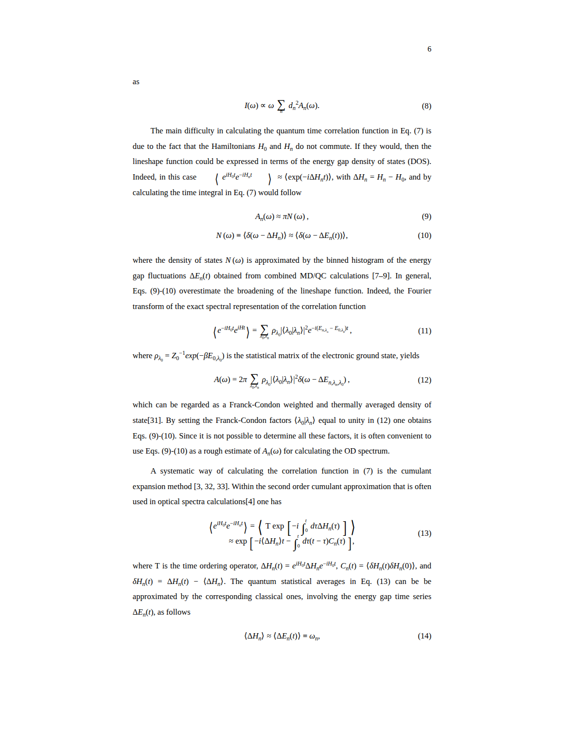6
as
I(ω) ∝ ω ∑n dn2An(ω).
(8)
The main difficulty in calculating the quantum time correlation function in Eq. (7) is due to the fact that the Hamiltonians H0 and Hn do not commute. If they would, then the lineshape function could be expressed in terms of the energy gap density of states (DOS). Indeed, in this case ⟨eiH0te−iHnt⟩ ≈ ⟨exp(−i ΔHnt)⟩, with ΔHn = Hn − H0, and by calculating the time integral in Eq. (7) would follow
An(ω) ≈ πN (ω) ,
(9)
N (ω) ≡ ⟨δ(ω − ΔHn)⟩ ≈ ⟨δ(ω − ΔEn(t))⟩,
(10)
where the density of states N (ω) is approximated by the binned histogram of the energy gap fluctuations ΔEn(t) obtained from combined MD/QC calculations [7–9]. In general, Eqs. (9)-(10) overestimate the broadening of the lineshape function. Indeed, the Fourier transform of the exact spectral representation of the correlation function
⟨e−iH0teiHt⟩ = ∑λ0,λn ρλ0|⟨λ0|λn⟩|2e−i(En,λn − E0,λ0)t ,
(11)
where ρλ0 = Z0−1exp(−βE0,λ0) is the statistical matrix of the electronic ground state, yields
A(ω) = 2π ∑λ0,λn ρλ0|⟨λ0|λn⟩|2δ(ω − ΔEn,λn,λ0) ,
(12)
which can be regarded as a Franck-Condon weighted and thermally averaged density of state[31]. By setting the Franck-Condon factors ⟨λ0|λn⟩ equal to unity in (12) one obtains Eqs. (9)-(10). Since it is not possible to determine all these factors, it is often convenient to use Eqs. (9)-(10) as a rough estimate of An(ω) for calculating the OD spectrum.
A systematic way of calculating the correlation function in (7) is the cumulant expansion method [3, 32, 33]. Within the second order cumulant approximation that is often used in optical spectra calculations[4] one has
⟨eiH0te−iHnt⟩ = ⟨ T exp [−i ∫t 0 dτ ΔHn(τ) ] ⟩ ≈ exp [−i⟨ΔHn⟩t − ∫t 0 dτ(t − τ)Cn(τ) ],
(13)
where T is the time ordering operator, ΔHn(t) = eiH0tΔHne−iH0t, Cn(t) = ⟨δHn(t)δHn(0)⟩, and δHn(t) = ΔHn(t) − ⟨ΔHn⟩. The quantum statistical averages in Eq. (13) can be be approximated by the corresponding classical ones, involving the energy gap time series ΔEn(t), as follows
⟨ΔHn⟩ ≈ ⟨ΔEn(t)⟩ ≡ ωn,
(14)